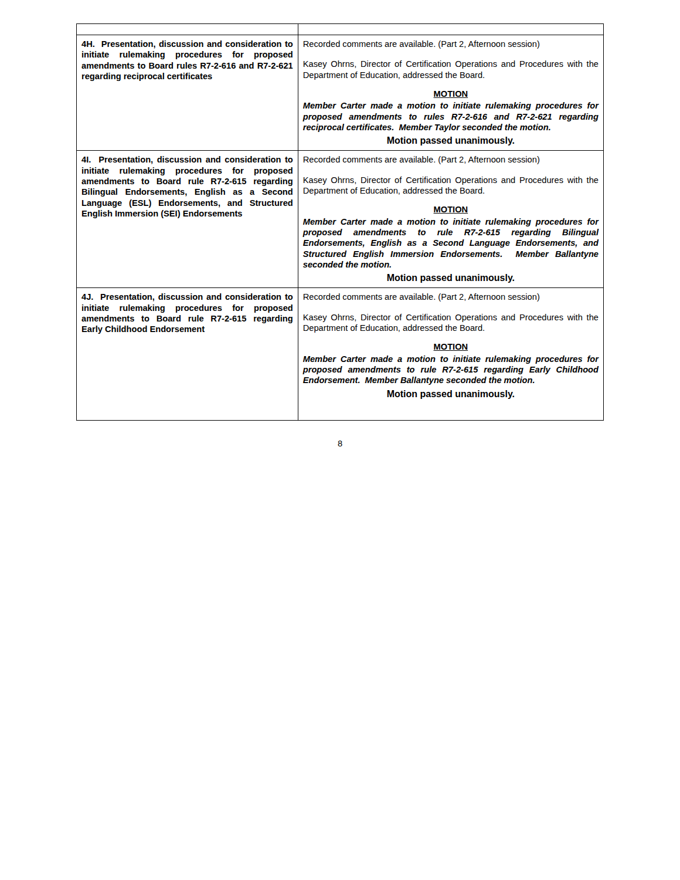| 4H. Presentation, discussion and consideration to initiate rulemaking procedures for proposed amendments to Board rules R7-2-616 and R7-2-621 regarding reciprocal certificates | Recorded comments are available. (Part 2, Afternoon session) Kasey Ohrns, Director of Certification Operations and Procedures with the Department of Education, addressed the Board. MOTION Member Carter made a motion to initiate rulemaking procedures for proposed amendments to rules R7-2-616 and R7-2-621 regarding reciprocal certificates. Member Taylor seconded the motion. Motion passed unanimously. |
| 4I. Presentation, discussion and consideration to initiate rulemaking procedures for proposed amendments to Board rule R7-2-615 regarding Bilingual Endorsements, English as a Second Language (ESL) Endorsements, and Structured English Immersion (SEI) Endorsements | Recorded comments are available. (Part 2, Afternoon session) Kasey Ohrns, Director of Certification Operations and Procedures with the Department of Education, addressed the Board. MOTION Member Carter made a motion to initiate rulemaking procedures for proposed amendments to rule R7-2-615 regarding Bilingual Endorsements, English as a Second Language Endorsements, and Structured English Immersion Endorsements. Member Ballantyne seconded the motion. Motion passed unanimously. |
| 4J. Presentation, discussion and consideration to initiate rulemaking procedures for proposed amendments to Board rule R7-2-615 regarding Early Childhood Endorsement | Recorded comments are available. (Part 2, Afternoon session) Kasey Ohrns, Director of Certification Operations and Procedures with the Department of Education, addressed the Board. MOTION Member Carter made a motion to initiate rulemaking procedures for proposed amendments to rule R7-2-615 regarding Early Childhood Endorsement. Member Ballantyne seconded the motion. Motion passed unanimously. |
8